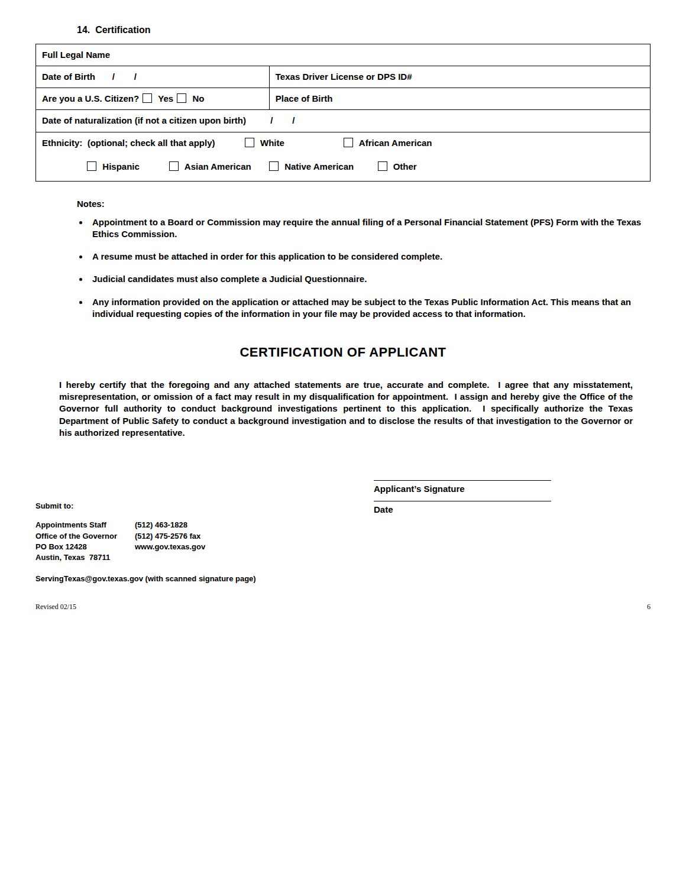14. Certification
| Full Legal Name |
| Date of Birth / / | Texas Driver License or DPS ID# |
| Are you a U.S. Citizen? Yes No | Place of Birth |
| Date of naturalization (if not a citizen upon birth) / / |
| Ethnicity: (optional; check all that apply) White African American Hispanic Asian American Native American Other |
Notes:
Appointment to a Board or Commission may require the annual filing of a Personal Financial Statement (PFS) Form with the Texas Ethics Commission.
A resume must be attached in order for this application to be considered complete.
Judicial candidates must also complete a Judicial Questionnaire.
Any information provided on the application or attached may be subject to the Texas Public Information Act. This means that an individual requesting copies of the information in your file may be provided access to that information.
CERTIFICATION OF APPLICANT
I hereby certify that the foregoing and any attached statements are true, accurate and complete. I agree that any misstatement, misrepresentation, or omission of a fact may result in my disqualification for appointment. I assign and hereby give the Office of the Governor full authority to conduct background investigations pertinent to this application. I specifically authorize the Texas Department of Public Safety to conduct a background investigation and to disclose the results of that investigation to the Governor or his authorized representative.
Applicant’s Signature
Date
Submit to:
| Appointments Staff | (512) 463-1828 |
| Office of the Governor | (512) 475-2576 fax |
| PO Box 12428 | www.gov.texas.gov |
| Austin, Texas 78711 | |
ServingTexas@gov.texas.gov (with scanned signature page)
Revised 02/15 6